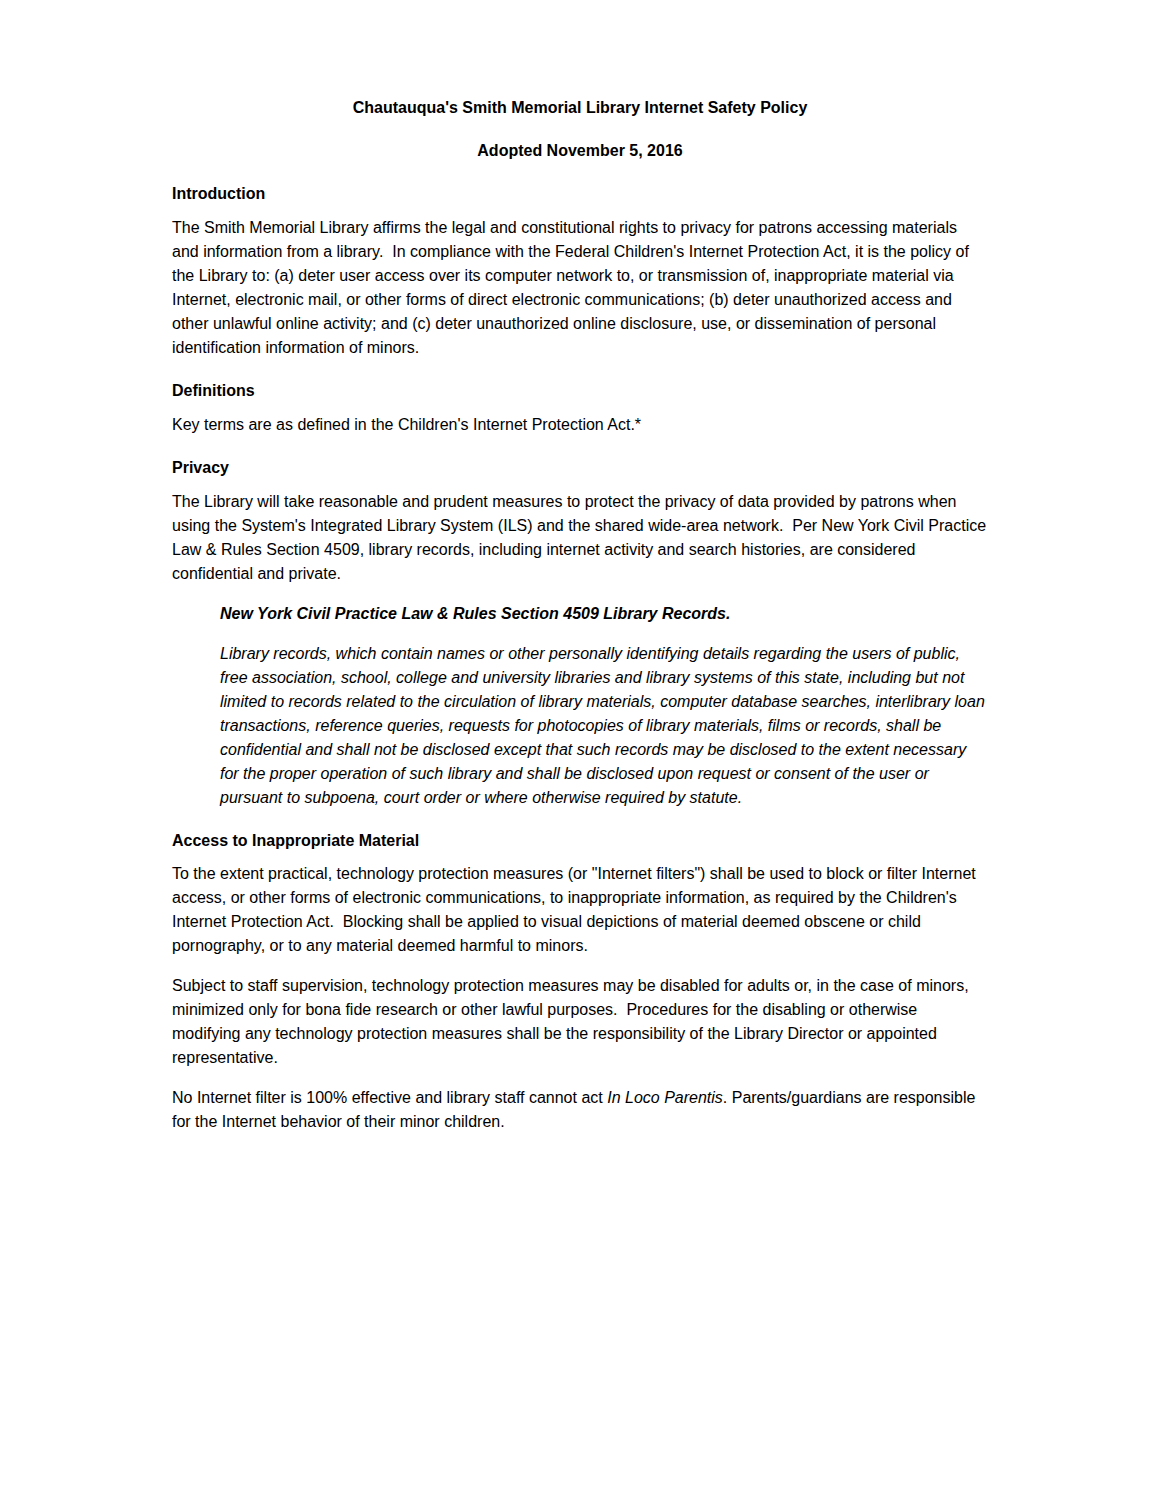Chautauqua's Smith Memorial Library Internet Safety Policy Adopted November 5, 2016
Introduction
The Smith Memorial Library affirms the legal and constitutional rights to privacy for patrons accessing materials and information from a library. In compliance with the Federal Children's Internet Protection Act, it is the policy of the Library to: (a) deter user access over its computer network to, or transmission of, inappropriate material via Internet, electronic mail, or other forms of direct electronic communications; (b) deter unauthorized access and other unlawful online activity; and (c) deter unauthorized online disclosure, use, or dissemination of personal identification information of minors.
Definitions
Key terms are as defined in the Children's Internet Protection Act.*
Privacy
The Library will take reasonable and prudent measures to protect the privacy of data provided by patrons when using the System's Integrated Library System (ILS) and the shared wide-area network. Per New York Civil Practice Law & Rules Section 4509, library records, including internet activity and search histories, are considered confidential and private.
New York Civil Practice Law & Rules Section 4509 Library Records.
Library records, which contain names or other personally identifying details regarding the users of public, free association, school, college and university libraries and library systems of this state, including but not limited to records related to the circulation of library materials, computer database searches, interlibrary loan transactions, reference queries, requests for photocopies of library materials, films or records, shall be confidential and shall not be disclosed except that such records may be disclosed to the extent necessary for the proper operation of such library and shall be disclosed upon request or consent of the user or pursuant to subpoena, court order or where otherwise required by statute.
Access to Inappropriate Material
To the extent practical, technology protection measures (or "Internet filters") shall be used to block or filter Internet access, or other forms of electronic communications, to inappropriate information, as required by the Children's Internet Protection Act. Blocking shall be applied to visual depictions of material deemed obscene or child pornography, or to any material deemed harmful to minors.
Subject to staff supervision, technology protection measures may be disabled for adults or, in the case of minors, minimized only for bona fide research or other lawful purposes. Procedures for the disabling or otherwise modifying any technology protection measures shall be the responsibility of the Library Director or appointed representative.
No Internet filter is 100% effective and library staff cannot act In Loco Parentis. Parents/guardians are responsible for the Internet behavior of their minor children.